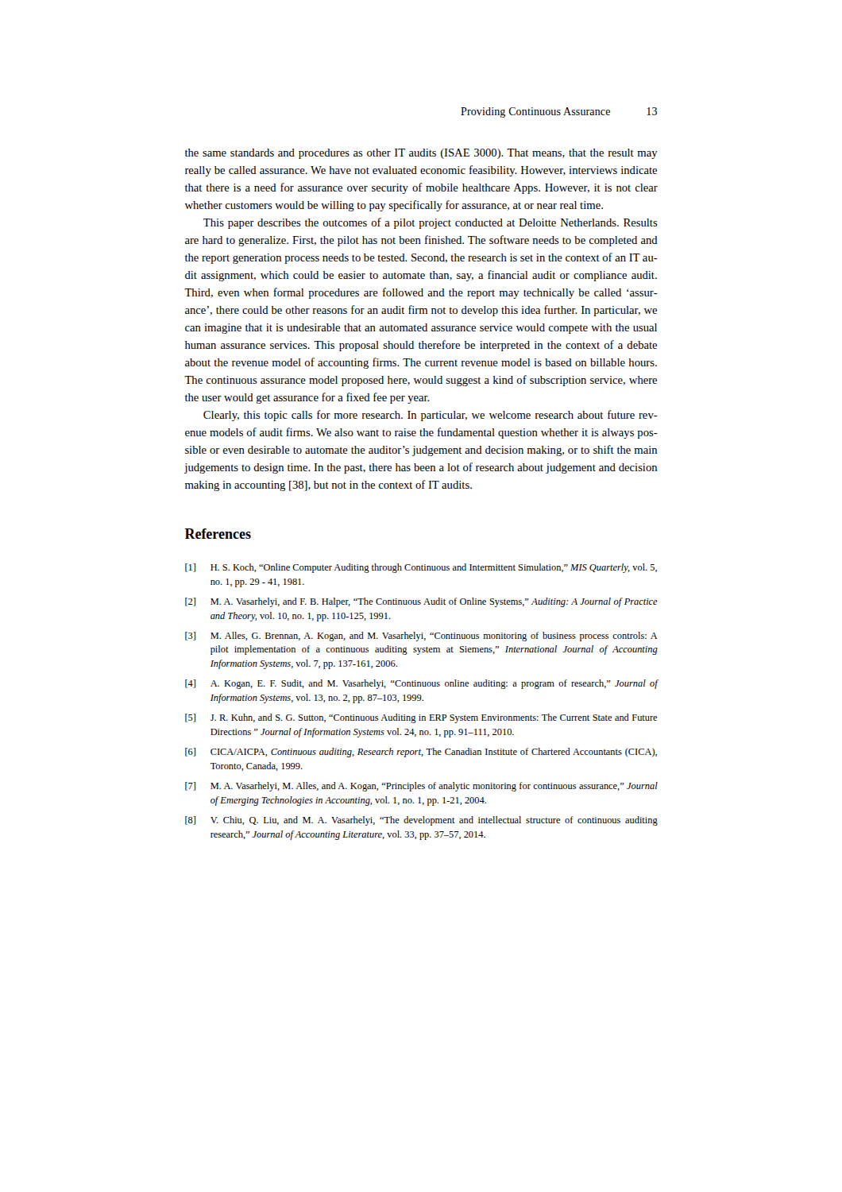Providing Continuous Assurance13
the same standards and procedures as other IT audits (ISAE 3000). That means, that the result may really be called assurance. We have not evaluated economic feasibility. However, interviews indicate that there is a need for assurance over security of mobile healthcare Apps. However, it is not clear whether customers would be willing to pay specifically for assurance, at or near real time.
This paper describes the outcomes of a pilot project conducted at Deloitte Netherlands. Results are hard to generalize. First, the pilot has not been finished. The software needs to be completed and the report generation process needs to be tested. Second, the research is set in the context of an IT audit assignment, which could be easier to automate than, say, a financial audit or compliance audit. Third, even when formal procedures are followed and the report may technically be called ‘assurance’, there could be other reasons for an audit firm not to develop this idea further. In particular, we can imagine that it is undesirable that an automated assurance service would compete with the usual human assurance services. This proposal should therefore be interpreted in the context of a debate about the revenue model of accounting firms. The current revenue model is based on billable hours. The continuous assurance model proposed here, would suggest a kind of subscription service, where the user would get assurance for a fixed fee per year.
Clearly, this topic calls for more research. In particular, we welcome research about future revenue models of audit firms. We also want to raise the fundamental question whether it is always possible or even desirable to automate the auditor’s judgement and decision making, or to shift the main judgements to design time. In the past, there has been a lot of research about judgement and decision making in accounting [38], but not in the context of IT audits.
References
[1] H. S. Koch, “Online Computer Auditing through Continuous and Intermittent Simulation,” MIS Quarterly, vol. 5, no. 1, pp. 29 - 41, 1981.
[2] M. A. Vasarhelyi, and F. B. Halper, “The Continuous Audit of Online Systems,” Auditing: A Journal of Practice and Theory, vol. 10, no. 1, pp. 110-125, 1991.
[3] M. Alles, G. Brennan, A. Kogan, and M. Vasarhelyi, “Continuous monitoring of business process controls: A pilot implementation of a continuous auditing system at Siemens,” International Journal of Accounting Information Systems, vol. 7, pp. 137-161, 2006.
[4] A. Kogan, E. F. Sudit, and M. Vasarhelyi, “Continuous online auditing: a program of research,” Journal of Information Systems, vol. 13, no. 2, pp. 87–103, 1999.
[5] J. R. Kuhn, and S. G. Sutton, “Continuous Auditing in ERP System Environments: The Current State and Future Directions ” Journal of Information Systems vol. 24, no. 1, pp. 91–111, 2010.
[6] CICA/AICPA, Continuous auditing, Research report, The Canadian Institute of Chartered Accountants (CICA), Toronto, Canada, 1999.
[7] M. A. Vasarhelyi, M. Alles, and A. Kogan, “Principles of analytic monitoring for continuous assurance,” Journal of Emerging Technologies in Accounting, vol. 1, no. 1, pp. 1-21, 2004.
[8] V. Chiu, Q. Liu, and M. A. Vasarhelyi, “The development and intellectual structure of continuous auditing research,” Journal of Accounting Literature, vol. 33, pp. 37–57, 2014.